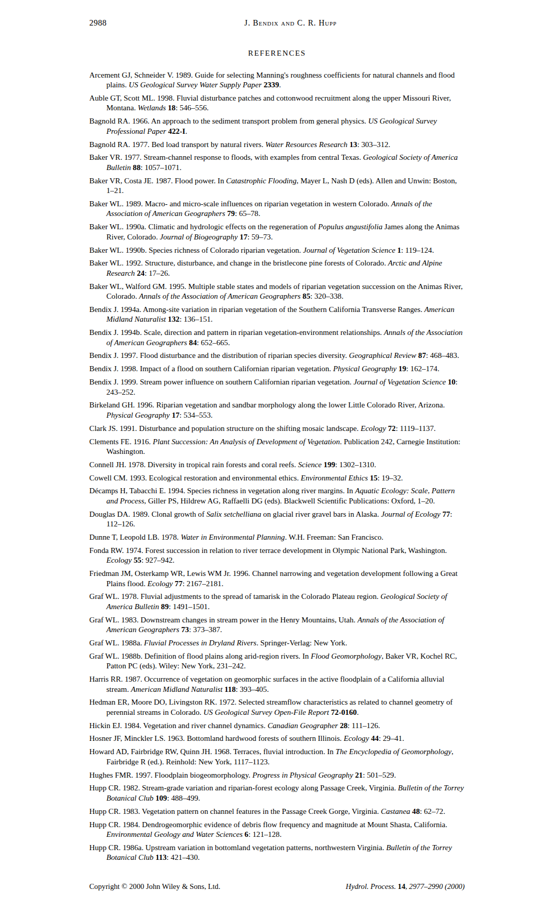2988
J. Bendix and C. R. Hupp
References
Arcement GJ, Schneider V. 1989. Guide for selecting Manning's roughness coefficients for natural channels and flood plains. US Geological Survey Water Supply Paper 2339.
Auble GT, Scott ML. 1998. Fluvial disturbance patches and cottonwood recruitment along the upper Missouri River, Montana. Wetlands 18: 546–556.
Bagnold RA. 1966. An approach to the sediment transport problem from general physics. US Geological Survey Professional Paper 422-I.
Bagnold RA. 1977. Bed load transport by natural rivers. Water Resources Research 13: 303–312.
Baker VR. 1977. Stream-channel response to floods, with examples from central Texas. Geological Society of America Bulletin 88: 1057–1071.
Baker VR, Costa JE. 1987. Flood power. In Catastrophic Flooding, Mayer L, Nash D (eds). Allen and Unwin: Boston, 1–21.
Baker WL. 1989. Macro- and micro-scale influences on riparian vegetation in western Colorado. Annals of the Association of American Geographers 79: 65–78.
Baker WL. 1990a. Climatic and hydrologic effects on the regeneration of Populus angustifolia James along the Animas River, Colorado. Journal of Biogeography 17: 59–73.
Baker WL. 1990b. Species richness of Colorado riparian vegetation. Journal of Vegetation Science 1: 119–124.
Baker WL. 1992. Structure, disturbance, and change in the bristlecone pine forests of Colorado. Arctic and Alpine Research 24: 17–26.
Baker WL, Walford GM. 1995. Multiple stable states and models of riparian vegetation succession on the Animas River, Colorado. Annals of the Association of American Geographers 85: 320–338.
Bendix J. 1994a. Among-site variation in riparian vegetation of the Southern California Transverse Ranges. American Midland Naturalist 132: 136–151.
Bendix J. 1994b. Scale, direction and pattern in riparian vegetation-environment relationships. Annals of the Association of American Geographers 84: 652–665.
Bendix J. 1997. Flood disturbance and the distribution of riparian species diversity. Geographical Review 87: 468–483.
Bendix J. 1998. Impact of a flood on southern Californian riparian vegetation. Physical Geography 19: 162–174.
Bendix J. 1999. Stream power influence on southern Californian riparian vegetation. Journal of Vegetation Science 10: 243–252.
Birkeland GH. 1996. Riparian vegetation and sandbar morphology along the lower Little Colorado River, Arizona. Physical Geography 17: 534–553.
Clark JS. 1991. Disturbance and population structure on the shifting mosaic landscape. Ecology 72: 1119–1137.
Clements FE. 1916. Plant Succession: An Analysis of Development of Vegetation. Publication 242, Carnegie Institution: Washington.
Connell JH. 1978. Diversity in tropical rain forests and coral reefs. Science 199: 1302–1310.
Cowell CM. 1993. Ecological restoration and environmental ethics. Environmental Ethics 15: 19–32.
Décamps H, Tabacchi E. 1994. Species richness in vegetation along river margins. In Aquatic Ecology: Scale, Pattern and Process, Giller PS, Hildrew AG, Raffaelli DG (eds). Blackwell Scientific Publications: Oxford, 1–20.
Douglas DA. 1989. Clonal growth of Salix setchelliana on glacial river gravel bars in Alaska. Journal of Ecology 77: 112–126.
Dunne T, Leopold LB. 1978. Water in Environmental Planning. W.H. Freeman: San Francisco.
Fonda RW. 1974. Forest succession in relation to river terrace development in Olympic National Park, Washington. Ecology 55: 927–942.
Friedman JM, Osterkamp WR, Lewis WM Jr. 1996. Channel narrowing and vegetation development following a Great Plains flood. Ecology 77: 2167–2181.
Graf WL. 1978. Fluvial adjustments to the spread of tamarisk in the Colorado Plateau region. Geological Society of America Bulletin 89: 1491–1501.
Graf WL. 1983. Downstream changes in stream power in the Henry Mountains, Utah. Annals of the Association of American Geographers 73: 373–387.
Graf WL. 1988a. Fluvial Processes in Dryland Rivers. Springer-Verlag: New York.
Graf WL. 1988b. Definition of flood plains along arid-region rivers. In Flood Geomorphology, Baker VR, Kochel RC, Patton PC (eds). Wiley: New York, 231–242.
Harris RR. 1987. Occurrence of vegetation on geomorphic surfaces in the active floodplain of a California alluvial stream. American Midland Naturalist 118: 393–405.
Hedman ER, Moore DO, Livingston RK. 1972. Selected streamflow characteristics as related to channel geometry of perennial streams in Colorado. US Geological Survey Open-File Report 72-0160.
Hickin EJ. 1984. Vegetation and river channel dynamics. Canadian Geographer 28: 111–126.
Hosner JF, Minckler LS. 1963. Bottomland hardwood forests of southern Illinois. Ecology 44: 29–41.
Howard AD, Fairbridge RW, Quinn JH. 1968. Terraces, fluvial introduction. In The Encyclopedia of Geomorphology, Fairbridge R (ed.). Reinhold: New York, 1117–1123.
Hughes FMR. 1997. Floodplain biogeomorphology. Progress in Physical Geography 21: 501–529.
Hupp CR. 1982. Stream-grade variation and riparian-forest ecology along Passage Creek, Virginia. Bulletin of the Torrey Botanical Club 109: 488–499.
Hupp CR. 1983. Vegetation pattern on channel features in the Passage Creek Gorge, Virginia. Castanea 48: 62–72.
Hupp CR. 1984. Dendrogeomorphic evidence of debris flow frequency and magnitude at Mount Shasta, California. Environmental Geology and Water Sciences 6: 121–128.
Hupp CR. 1986a. Upstream variation in bottomland vegetation patterns, northwestern Virginia. Bulletin of the Torrey Botanical Club 113: 421–430.
Copyright © 2000 John Wiley & Sons, Ltd.
Hydrol. Process. 14, 2977–2990 (2000)